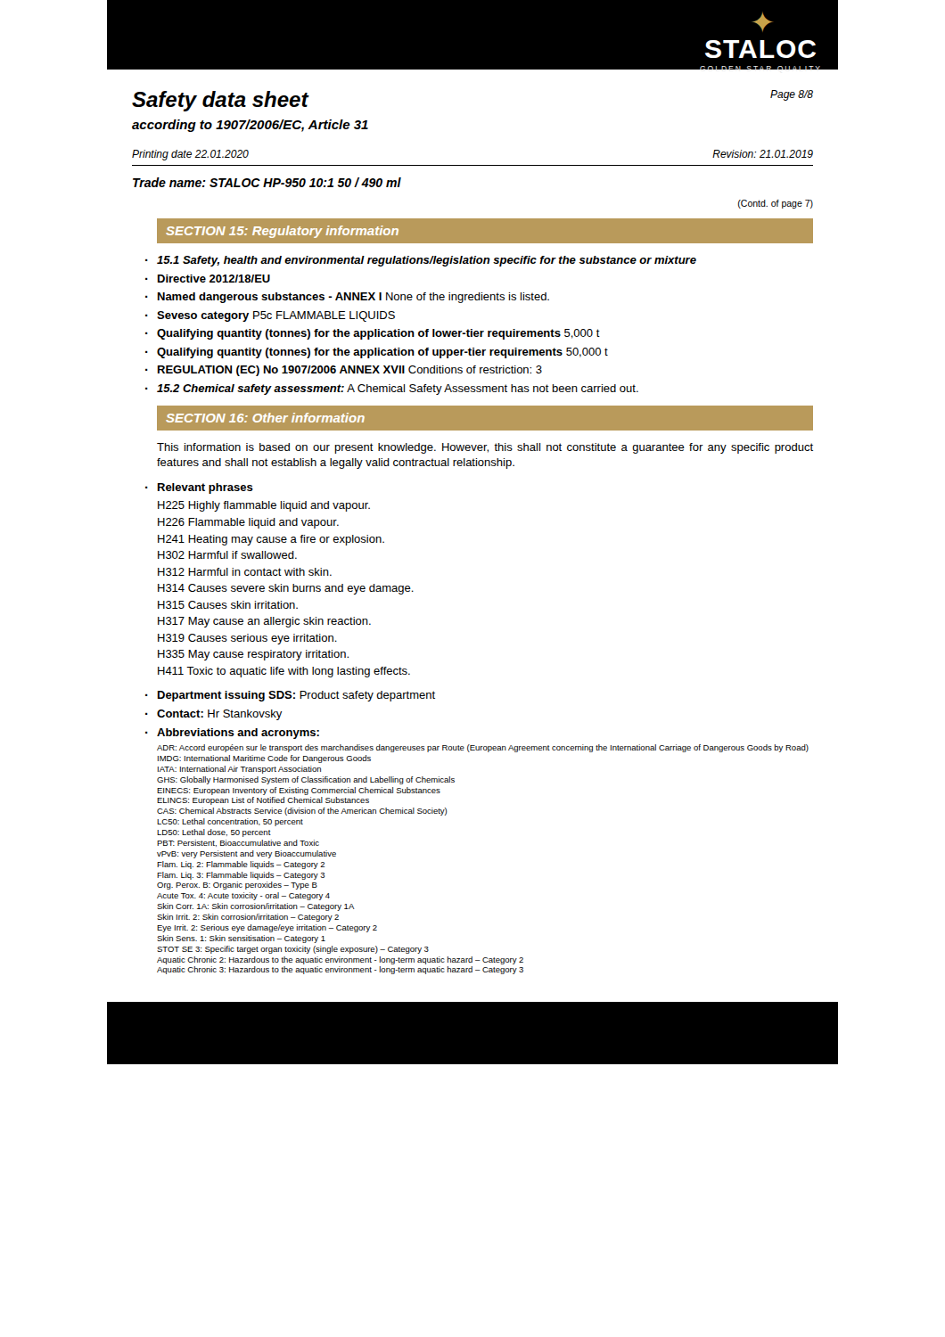✦
STALOC
GOLDEN STAR QUALITY
Page 8/8
Safety data sheet
according to 1907/2006/EC, Article 31
Printing date 22.01.2020
Revision: 21.01.2019
Trade name: STALOC HP-950 10:1 50 / 490 ml
(Contd. of page 7)
SECTION 15: Regulatory information
15.1 Safety, health and environmental regulations/legislation specific for the substance or mixture
Directive 2012/18/EU
Named dangerous substances - ANNEX I None of the ingredients is listed.
Seveso category P5c FLAMMABLE LIQUIDS
Qualifying quantity (tonnes) for the application of lower-tier requirements 5,000 t
Qualifying quantity (tonnes) for the application of upper-tier requirements 50,000 t
REGULATION (EC) No 1907/2006 ANNEX XVII Conditions of restriction: 3
15.2 Chemical safety assessment: A Chemical Safety Assessment has not been carried out.
SECTION 16: Other information
This information is based on our present knowledge. However, this shall not constitute a guarantee for any specific product features and shall not establish a legally valid contractual relationship.
Relevant phrases
H225 Highly flammable liquid and vapour.
H226 Flammable liquid and vapour.
H241 Heating may cause a fire or explosion.
H302 Harmful if swallowed.
H312 Harmful in contact with skin.
H314 Causes severe skin burns and eye damage.
H315 Causes skin irritation.
H317 May cause an allergic skin reaction.
H319 Causes serious eye irritation.
H335 May cause respiratory irritation.
H411 Toxic to aquatic life with long lasting effects.
Department issuing SDS: Product safety department
Contact: Hr Stankovsky
Abbreviations and acronyms:
ADR: Accord européen sur le transport des marchandises dangereuses par Route (European Agreement concerning the International Carriage of Dangerous Goods by Road)
IMDG: International Maritime Code for Dangerous Goods
IATA: International Air Transport Association
GHS: Globally Harmonised System of Classification and Labelling of Chemicals
EINECS: European Inventory of Existing Commercial Chemical Substances
ELINCS: European List of Notified Chemical Substances
CAS: Chemical Abstracts Service (division of the American Chemical Society)
LC50: Lethal concentration, 50 percent
LD50: Lethal dose, 50 percent
PBT: Persistent, Bioaccumulative and Toxic
vPvB: very Persistent and very Bioaccumulative
Flam. Liq. 2: Flammable liquids – Category 2
Flam. Liq. 3: Flammable liquids – Category 3
Org. Perox. B: Organic peroxides – Type B
Acute Tox. 4: Acute toxicity - oral – Category 4
Skin Corr. 1A: Skin corrosion/irritation – Category 1A
Skin Irrit. 2: Skin corrosion/irritation – Category 2
Eye Irrit. 2: Serious eye damage/eye irritation – Category 2
Skin Sens. 1: Skin sensitisation – Category 1
STOT SE 3: Specific target organ toxicity (single exposure) – Category 3
Aquatic Chronic 2: Hazardous to the aquatic environment - long-term aquatic hazard – Category 2
Aquatic Chronic 3: Hazardous to the aquatic environment - long-term aquatic hazard – Category 3